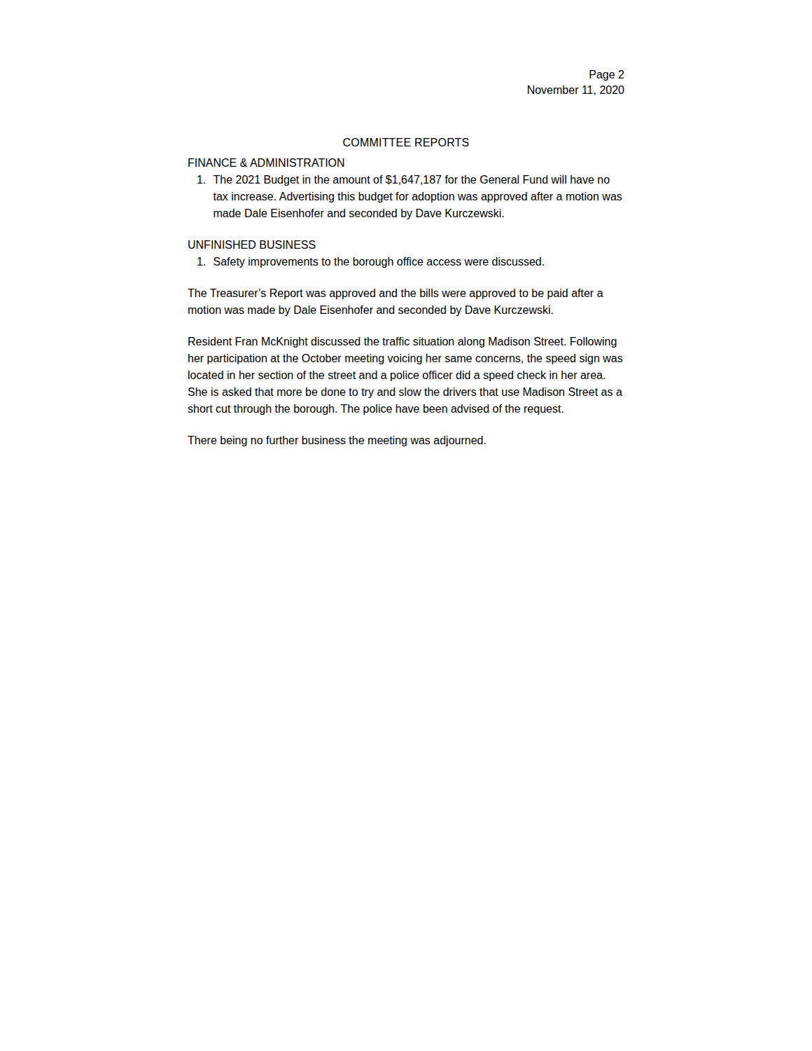Page 2
November 11, 2020
COMMITTEE REPORTS
FINANCE & ADMINISTRATION
The 2021 Budget in the amount of $1,647,187 for the General Fund will have no tax increase. Advertising this budget for adoption was approved after a motion was made Dale Eisenhofer and seconded by Dave Kurczewski.
UNFINISHED BUSINESS
Safety improvements to the borough office access were discussed.
The Treasurer’s Report was approved and the bills were approved to be paid after a motion was made by Dale Eisenhofer and seconded by Dave Kurczewski.
Resident Fran McKnight discussed the traffic situation along Madison Street. Following her participation at the October meeting voicing her same concerns, the speed sign was located in her section of the street and a police officer did a speed check in her area. She is asked that more be done to try and slow the drivers that use Madison Street as a short cut through the borough. The police have been advised of the request.
There being no further business the meeting was adjourned.